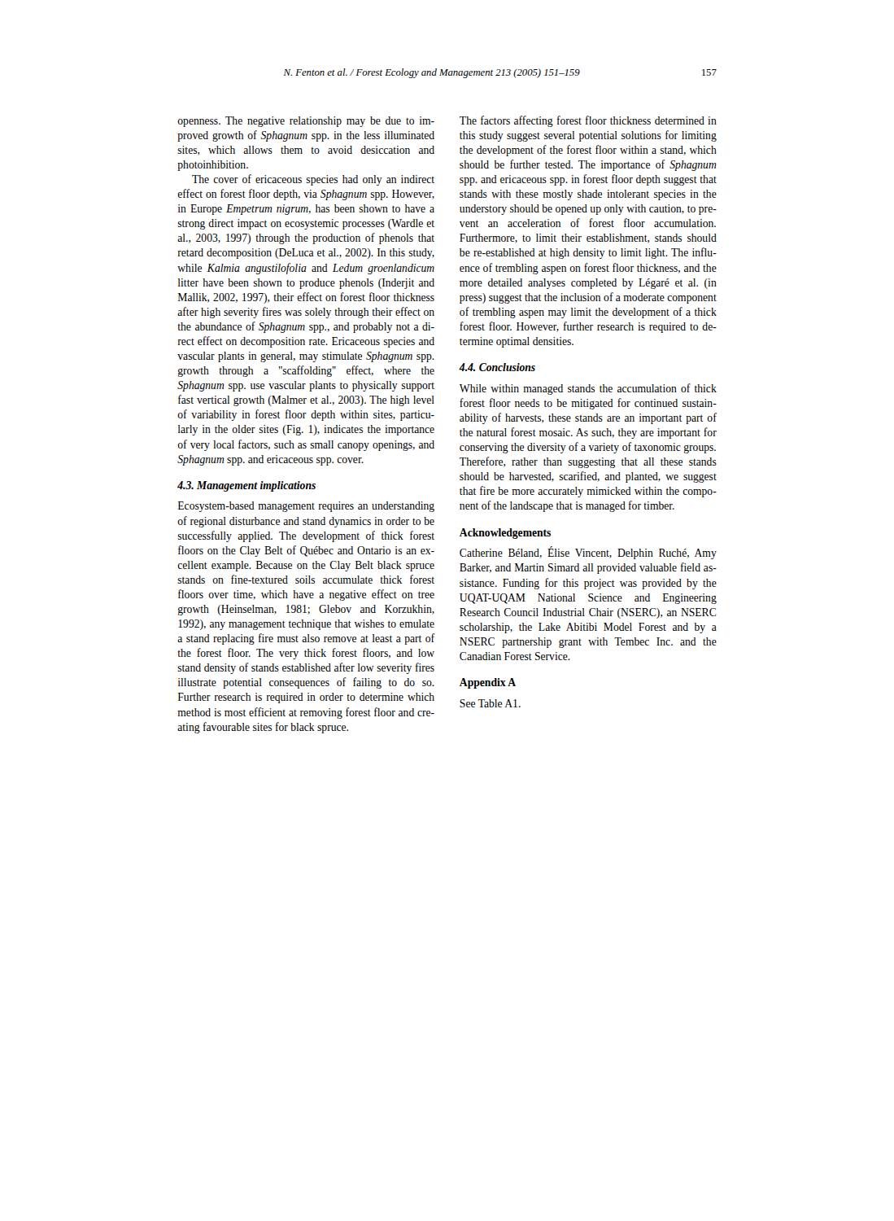N. Fenton et al. / Forest Ecology and Management 213 (2005) 151–159 157
openness. The negative relationship may be due to improved growth of Sphagnum spp. in the less illuminated sites, which allows them to avoid desiccation and photoinhibition.
The cover of ericaceous species had only an indirect effect on forest floor depth, via Sphagnum spp. However, in Europe Empetrum nigrum, has been shown to have a strong direct impact on ecosystemic processes (Wardle et al., 2003, 1997) through the production of phenols that retard decomposition (DeLuca et al., 2002). In this study, while Kalmia angustilofolia and Ledum groenlandicum litter have been shown to produce phenols (Inderjit and Mallik, 2002, 1997), their effect on forest floor thickness after high severity fires was solely through their effect on the abundance of Sphagnum spp., and probably not a direct effect on decomposition rate. Ericaceous species and vascular plants in general, may stimulate Sphagnum spp. growth through a ''scaffolding'' effect, where the Sphagnum spp. use vascular plants to physically support fast vertical growth (Malmer et al., 2003). The high level of variability in forest floor depth within sites, particularly in the older sites (Fig. 1), indicates the importance of very local factors, such as small canopy openings, and Sphagnum spp. and ericaceous spp. cover.
4.3. Management implications
Ecosystem-based management requires an understanding of regional disturbance and stand dynamics in order to be successfully applied. The development of thick forest floors on the Clay Belt of Québec and Ontario is an excellent example. Because on the Clay Belt black spruce stands on fine-textured soils accumulate thick forest floors over time, which have a negative effect on tree growth (Heinselman, 1981; Glebov and Korzukhin, 1992), any management technique that wishes to emulate a stand replacing fire must also remove at least a part of the forest floor. The very thick forest floors, and low stand density of stands established after low severity fires illustrate potential consequences of failing to do so. Further research is required in order to determine which method is most efficient at removing forest floor and creating favourable sites for black spruce.
The factors affecting forest floor thickness determined in this study suggest several potential solutions for limiting the development of the forest floor within a stand, which should be further tested. The importance of Sphagnum spp. and ericaceous spp. in forest floor depth suggest that stands with these mostly shade intolerant species in the understory should be opened up only with caution, to prevent an acceleration of forest floor accumulation. Furthermore, to limit their establishment, stands should be re-established at high density to limit light. The influence of trembling aspen on forest floor thickness, and the more detailed analyses completed by Légaré et al. (in press) suggest that the inclusion of a moderate component of trembling aspen may limit the development of a thick forest floor. However, further research is required to determine optimal densities.
4.4. Conclusions
While within managed stands the accumulation of thick forest floor needs to be mitigated for continued sustainability of harvests, these stands are an important part of the natural forest mosaic. As such, they are important for conserving the diversity of a variety of taxonomic groups. Therefore, rather than suggesting that all these stands should be harvested, scarified, and planted, we suggest that fire be more accurately mimicked within the component of the landscape that is managed for timber.
Acknowledgements
Catherine Béland, Élise Vincent, Delphin Ruché, Amy Barker, and Martin Simard all provided valuable field assistance. Funding for this project was provided by the UQAT-UQAM National Science and Engineering Research Council Industrial Chair (NSERC), an NSERC scholarship, the Lake Abitibi Model Forest and by a NSERC partnership grant with Tembec Inc. and the Canadian Forest Service.
Appendix A
See Table A1.